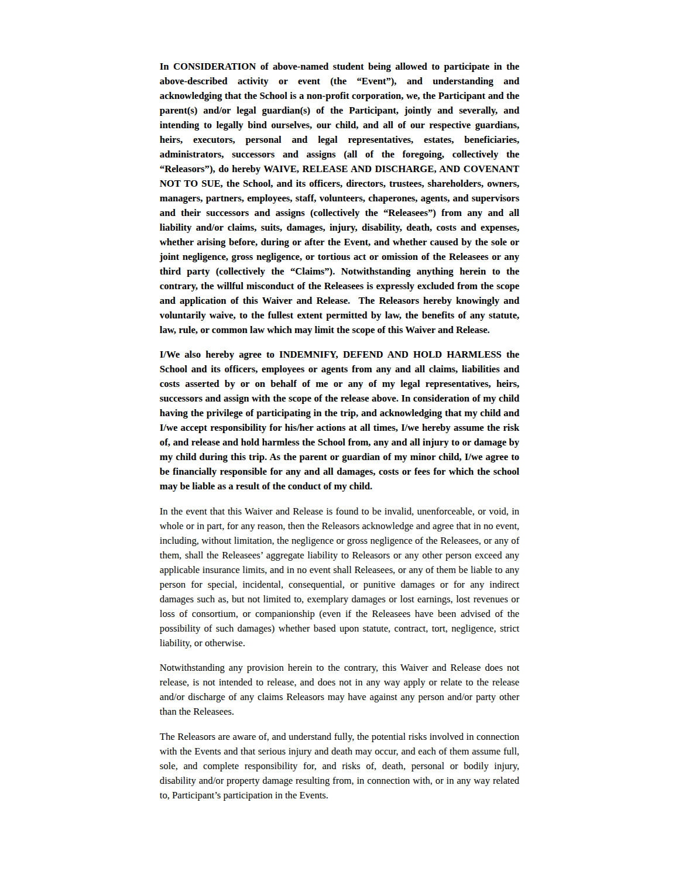In CONSIDERATION of above-named student being allowed to participate in the above-described activity or event (the “Event”), and understanding and acknowledging that the School is a non-profit corporation, we, the Participant and the parent(s) and/or legal guardian(s) of the Participant, jointly and severally, and intending to legally bind ourselves, our child, and all of our respective guardians, heirs, executors, personal and legal representatives, estates, beneficiaries, administrators, successors and assigns (all of the foregoing, collectively the “Releasors”), do hereby WAIVE, RELEASE AND DISCHARGE, AND COVENANT NOT TO SUE, the School, and its officers, directors, trustees, shareholders, owners, managers, partners, employees, staff, volunteers, chaperones, agents, and supervisors and their successors and assigns (collectively the “Releasees”) from any and all liability and/or claims, suits, damages, injury, disability, death, costs and expenses, whether arising before, during or after the Event, and whether caused by the sole or joint negligence, gross negligence, or tortious act or omission of the Releasees or any third party (collectively the “Claims”). Notwithstanding anything herein to the contrary, the willful misconduct of the Releasees is expressly excluded from the scope and application of this Waiver and Release. The Releasors hereby knowingly and voluntarily waive, to the fullest extent permitted by law, the benefits of any statute, law, rule, or common law which may limit the scope of this Waiver and Release.
I/We also hereby agree to INDEMNIFY, DEFEND AND HOLD HARMLESS the School and its officers, employees or agents from any and all claims, liabilities and costs asserted by or on behalf of me or any of my legal representatives, heirs, successors and assign with the scope of the release above. In consideration of my child having the privilege of participating in the trip, and acknowledging that my child and I/we accept responsibility for his/her actions at all times, I/we hereby assume the risk of, and release and hold harmless the School from, any and all injury to or damage by my child during this trip. As the parent or guardian of my minor child, I/we agree to be financially responsible for any and all damages, costs or fees for which the school may be liable as a result of the conduct of my child.
In the event that this Waiver and Release is found to be invalid, unenforceable, or void, in whole or in part, for any reason, then the Releasors acknowledge and agree that in no event, including, without limitation, the negligence or gross negligence of the Releasees, or any of them, shall the Releasees’ aggregate liability to Releasors or any other person exceed any applicable insurance limits, and in no event shall Releasees, or any of them be liable to any person for special, incidental, consequential, or punitive damages or for any indirect damages such as, but not limited to, exemplary damages or lost earnings, lost revenues or loss of consortium, or companionship (even if the Releasees have been advised of the possibility of such damages) whether based upon statute, contract, tort, negligence, strict liability, or otherwise.
Notwithstanding any provision herein to the contrary, this Waiver and Release does not release, is not intended to release, and does not in any way apply or relate to the release and/or discharge of any claims Releasors may have against any person and/or party other than the Releasees.
The Releasors are aware of, and understand fully, the potential risks involved in connection with the Events and that serious injury and death may occur, and each of them assume full, sole, and complete responsibility for, and risks of, death, personal or bodily injury, disability and/or property damage resulting from, in connection with, or in any way related to, Participant’s participation in the Events.